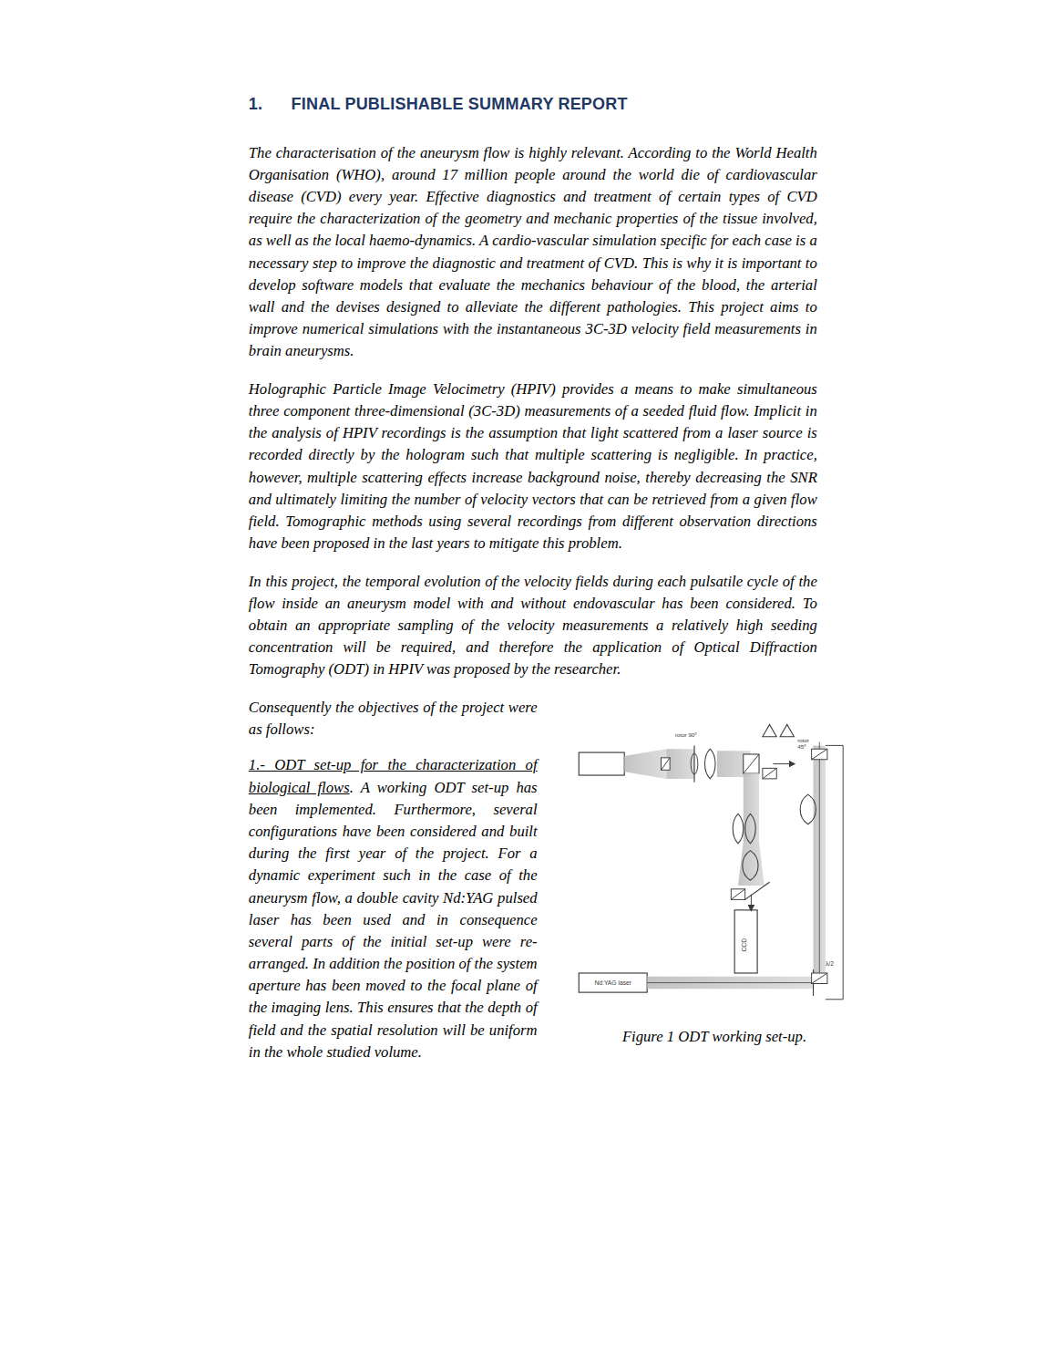1. FINAL PUBLISHABLE SUMMARY REPORT
The characterisation of the aneurysm flow is highly relevant. According to the World Health Organisation (WHO), around 17 million people around the world die of cardiovascular disease (CVD) every year. Effective diagnostics and treatment of certain types of CVD require the characterization of the geometry and mechanic properties of the tissue involved, as well as the local haemo-dynamics. A cardio-vascular simulation specific for each case is a necessary step to improve the diagnostic and treatment of CVD. This is why it is important to develop software models that evaluate the mechanics behaviour of the blood, the arterial wall and the devises designed to alleviate the different pathologies. This project aims to improve numerical simulations with the instantaneous 3C-3D velocity field measurements in brain aneurysms.
Holographic Particle Image Velocimetry (HPIV) provides a means to make simultaneous three component three-dimensional (3C-3D) measurements of a seeded fluid flow. Implicit in the analysis of HPIV recordings is the assumption that light scattered from a laser source is recorded directly by the hologram such that multiple scattering is negligible. In practice, however, multiple scattering effects increase background noise, thereby decreasing the SNR and ultimately limiting the number of velocity vectors that can be retrieved from a given flow field. Tomographic methods using several recordings from different observation directions have been proposed in the last years to mitigate this problem.
In this project, the temporal evolution of the velocity fields during each pulsatile cycle of the flow inside an aneurysm model with and without endovascular has been considered. To obtain an appropriate sampling of the velocity measurements a relatively high seeding concentration will be required, and therefore the application of Optical Diffraction Tomography (ODT) in HPIV was proposed by the researcher.
Consequently the objectives of the project were as follows:
1.- ODT set-up for the characterization of biological flows. A working ODT set-up has been implemented. Furthermore, several configurations have been considered and built during the first year of the project. For a dynamic experiment such in the case of the aneurysm flow, a double cavity Nd:YAG pulsed laser has been used and in consequence several parts of the initial set-up were re-arranged. In addition the position of the system aperture has been moved to the focal plane of the imaging lens. This ensures that the depth of field and the spatial resolution will be uniform in the whole studied volume.
rotor 90º rotor 45º CCD Nd:YAG laser λ/2
Figure 1 ODT working set-up.